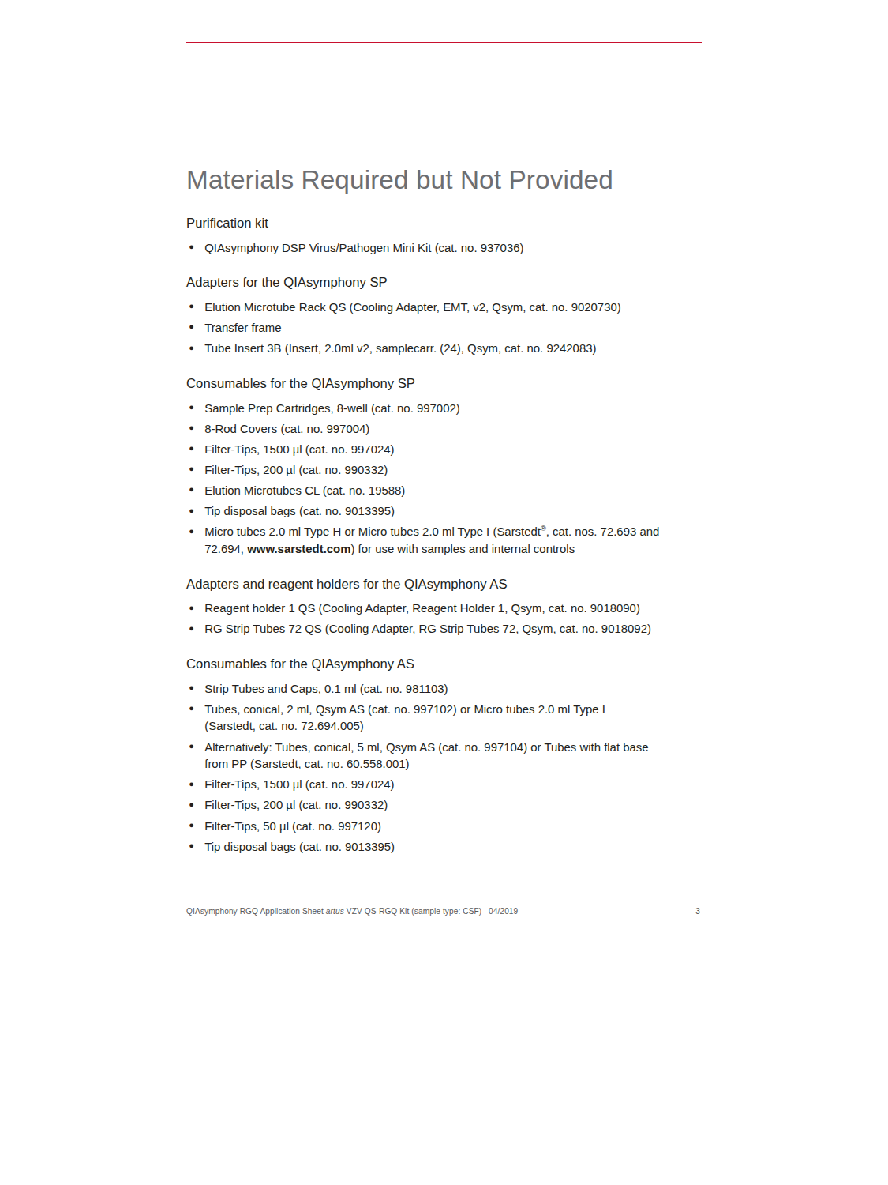Materials Required but Not Provided
Purification kit
QIAsymphony DSP Virus/Pathogen Mini Kit (cat. no. 937036)
Adapters for the QIAsymphony SP
Elution Microtube Rack QS (Cooling Adapter, EMT, v2, Qsym, cat. no. 9020730)
Transfer frame
Tube Insert 3B (Insert, 2.0ml v2, samplecarr. (24), Qsym, cat. no. 9242083)
Consumables for the QIAsymphony SP
Sample Prep Cartridges, 8-well (cat. no. 997002)
8-Rod Covers (cat. no. 997004)
Filter-Tips, 1500 µl (cat. no. 997024)
Filter-Tips, 200 µl (cat. no. 990332)
Elution Microtubes CL (cat. no. 19588)
Tip disposal bags (cat. no. 9013395)
Micro tubes 2.0 ml Type H or Micro tubes 2.0 ml Type I (Sarstedt®, cat. nos. 72.693 and 72.694, www.sarstedt.com) for use with samples and internal controls
Adapters and reagent holders for the QIAsymphony AS
Reagent holder 1 QS (Cooling Adapter, Reagent Holder 1, Qsym, cat. no. 9018090)
RG Strip Tubes 72 QS (Cooling Adapter, RG Strip Tubes 72, Qsym, cat. no. 9018092)
Consumables for the QIAsymphony AS
Strip Tubes and Caps, 0.1 ml (cat. no. 981103)
Tubes, conical, 2 ml, Qsym AS (cat. no. 997102) or Micro tubes 2.0 ml Type I (Sarstedt, cat. no. 72.694.005)
Alternatively: Tubes, conical, 5 ml, Qsym AS (cat. no. 997104) or Tubes with flat base from PP (Sarstedt, cat. no. 60.558.001)
Filter-Tips, 1500 µl (cat. no. 997024)
Filter-Tips, 200 µl (cat. no. 990332)
Filter-Tips, 50 µl (cat. no. 997120)
Tip disposal bags (cat. no. 9013395)
QIAsymphony RGQ Application Sheet artus VZV QS-RGQ Kit (sample type: CSF) 04/2019
3